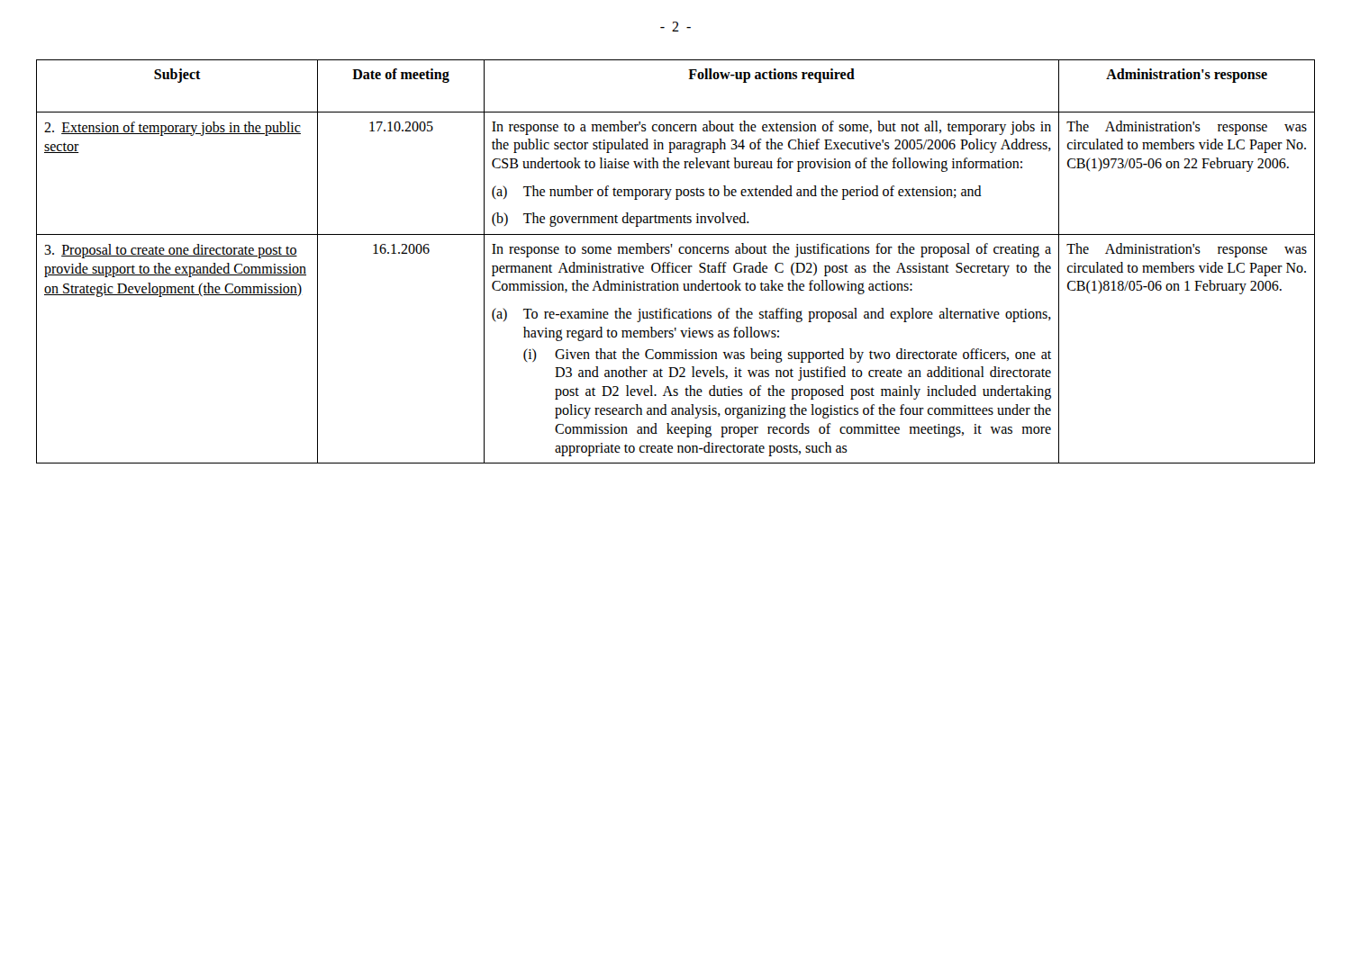- 2 -
| Subject | Date of meeting | Follow-up actions required | Administration's response |
| --- | --- | --- | --- |
| 2. Extension of temporary jobs in the public sector | 17.10.2005 | In response to a member's concern about the extension of some, but not all, temporary jobs in the public sector stipulated in paragraph 34 of the Chief Executive's 2005/2006 Policy Address, CSB undertook to liaise with the relevant bureau for provision of the following information: (a) The number of temporary posts to be extended and the period of extension; and (b) The government departments involved. | The Administration's response was circulated to members vide LC Paper No. CB(1)973/05-06 on 22 February 2006. |
| 3. Proposal to create one directorate post to provide support to the expanded Commission on Strategic Development (the Commission) | 16.1.2006 | In response to some members' concerns about the justifications for the proposal of creating a permanent Administrative Officer Staff Grade C (D2) post as the Assistant Secretary to the Commission, the Administration undertook to take the following actions: (a) To re-examine the justifications of the staffing proposal and explore alternative options, having regard to members' views as follows: (i) Given that the Commission was being supported by two directorate officers, one at D3 and another at D2 levels, it was not justified to create an additional directorate post at D2 level. As the duties of the proposed post mainly included undertaking policy research and analysis, organizing the logistics of the four committees under the Commission and keeping proper records of committee meetings, it was more appropriate to create non-directorate posts, such as | The Administration's response was circulated to members vide LC Paper No. CB(1)818/05-06 on 1 February 2006. |